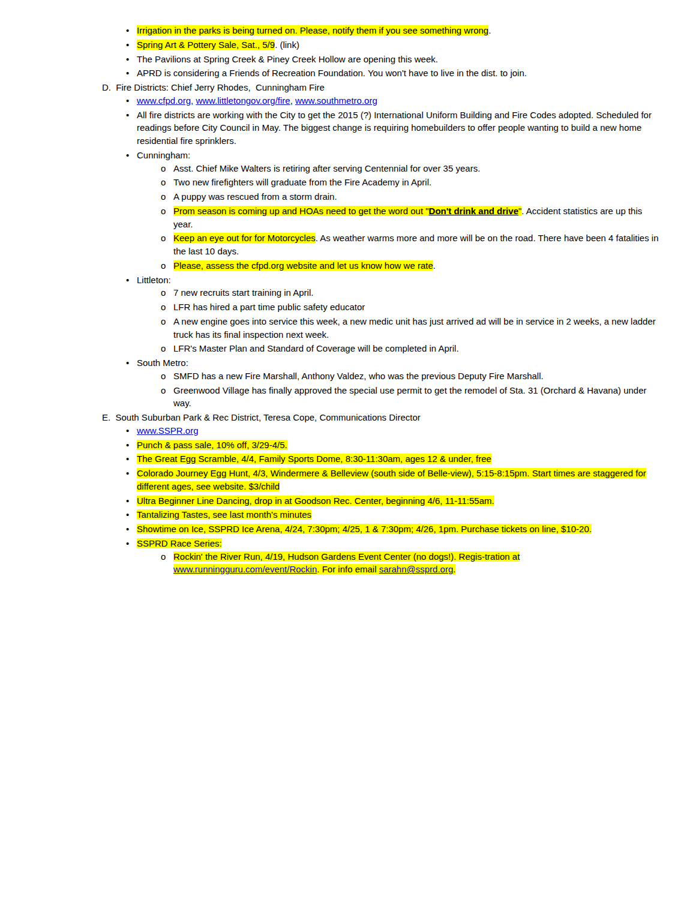Irrigation in the parks is being turned on. Please, notify them if you see something wrong.
Spring Art & Pottery Sale, Sat., 5/9. (link)
The Pavilions at Spring Creek & Piney Creek Hollow are opening this week.
APRD is considering a Friends of Recreation Foundation. You won't have to live in the dist. to join.
D. Fire Districts: Chief Jerry Rhodes, Cunningham Fire
www.cfpd.org, www.littletongov.org/fire, www.southmetro.org
All fire districts are working with the City to get the 2015 (?) International Uniform Building and Fire Codes adopted. Scheduled for readings before City Council in May. The biggest change is requiring homebuilders to offer people wanting to build a new home residential fire sprinklers.
Cunningham:
Asst. Chief Mike Walters is retiring after serving Centennial for over 35 years.
Two new firefighters will graduate from the Fire Academy in April.
A puppy was rescued from a storm drain.
Prom season is coming up and HOAs need to get the word out "Don't drink and drive". Accident statistics are up this year.
Keep an eye out for for Motorcycles. As weather warms more and more will be on the road. There have been 4 fatalities in the last 10 days.
Please, assess the cfpd.org website and let us know how we rate.
Littleton:
7 new recruits start training in April.
LFR has hired a part time public safety educator
A new engine goes into service this week, a new medic unit has just arrived ad will be in service in 2 weeks, a new ladder truck has its final inspection next week.
LFR's Master Plan and Standard of Coverage will be completed in April.
South Metro:
SMFD has a new Fire Marshall, Anthony Valdez, who was the previous Deputy Fire Marshall.
Greenwood Village has finally approved the special use permit to get the remodel of Sta. 31 (Orchard & Havana) under way.
E. South Suburban Park & Rec District, Teresa Cope, Communications Director
www.SSPR.org
Punch & pass sale, 10% off, 3/29-4/5.
The Great Egg Scramble, 4/4, Family Sports Dome, 8:30-11:30am, ages 12 & under, free
Colorado Journey Egg Hunt, 4/3, Windermere & Belleview (south side of Belle-view), 5:15-8:15pm. Start times are staggered for different ages, see website. $3/child
Ultra Beginner Line Dancing, drop in at Goodson Rec. Center, beginning 4/6, 11-11:55am.
Tantalizing Tastes, see last month's minutes
Showtime on Ice, SSPRD Ice Arena, 4/24, 7:30pm; 4/25, 1 & 7:30pm; 4/26, 1pm. Purchase tickets on line, $10-20.
SSPRD Race Series:
Rockin' the River Run, 4/19, Hudson Gardens Event Center (no dogs!). Regis-tration at www.runningguru.com/event/Rockin. For info email sarahn@ssprd.org.